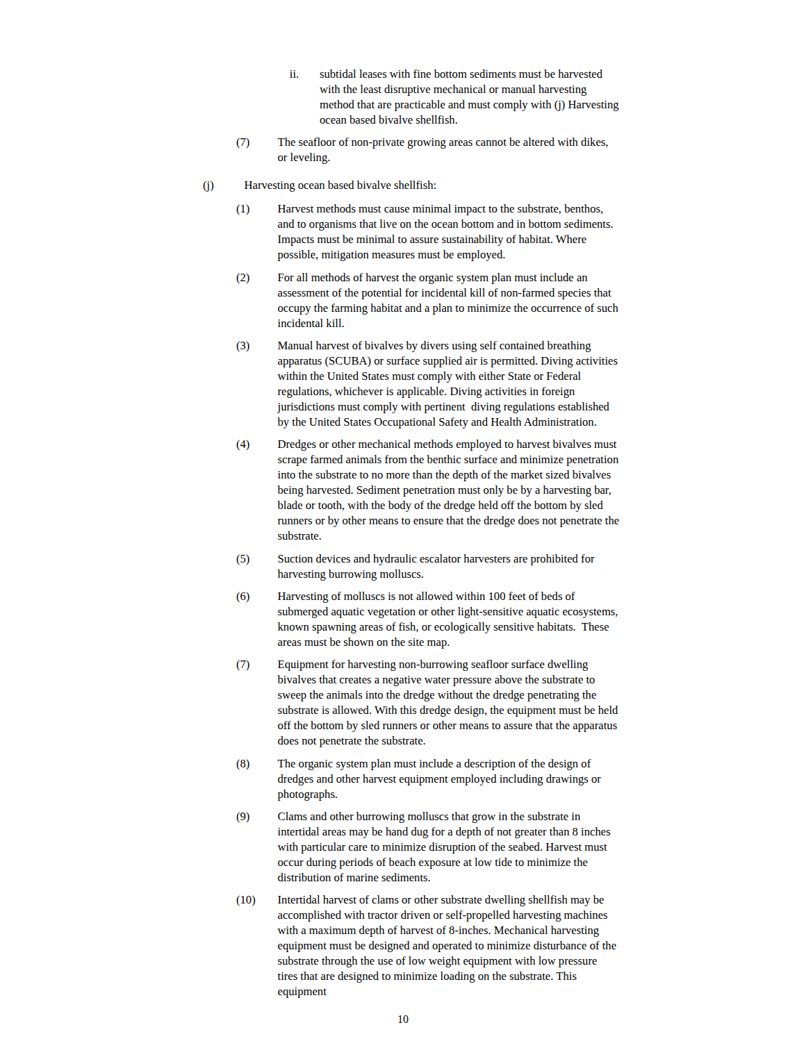ii.
subtidal leases with fine bottom sediments must be harvested with the least disruptive mechanical or manual harvesting method that are practicable and must comply with (j) Harvesting ocean based bivalve shellfish.
(7)
The seafloor of non-private growing areas cannot be altered with dikes, or leveling.
(j)
Harvesting ocean based bivalve shellfish:
(1)
Harvest methods must cause minimal impact to the substrate, benthos, and to organisms that live on the ocean bottom and in bottom sediments. Impacts must be minimal to assure sustainability of habitat. Where possible, mitigation measures must be employed.
(2)
For all methods of harvest the organic system plan must include an assessment of the potential for incidental kill of non-farmed species that occupy the farming habitat and a plan to minimize the occurrence of such incidental kill.
(3)
Manual harvest of bivalves by divers using self contained breathing apparatus (SCUBA) or surface supplied air is permitted. Diving activities within the United States must comply with either State or Federal regulations, whichever is applicable. Diving activities in foreign jurisdictions must comply with pertinent diving regulations established by the United States Occupational Safety and Health Administration.
(4)
Dredges or other mechanical methods employed to harvest bivalves must scrape farmed animals from the benthic surface and minimize penetration into the substrate to no more than the depth of the market sized bivalves being harvested. Sediment penetration must only be by a harvesting bar, blade or tooth, with the body of the dredge held off the bottom by sled runners or by other means to ensure that the dredge does not penetrate the substrate.
(5)
Suction devices and hydraulic escalator harvesters are prohibited for harvesting burrowing molluscs.
(6)
Harvesting of molluscs is not allowed within 100 feet of beds of submerged aquatic vegetation or other light-sensitive aquatic ecosystems, known spawning areas of fish, or ecologically sensitive habitats. These areas must be shown on the site map.
(7)
Equipment for harvesting non-burrowing seafloor surface dwelling bivalves that creates a negative water pressure above the substrate to sweep the animals into the dredge without the dredge penetrating the substrate is allowed. With this dredge design, the equipment must be held off the bottom by sled runners or other means to assure that the apparatus does not penetrate the substrate.
(8)
The organic system plan must include a description of the design of dredges and other harvest equipment employed including drawings or photographs.
(9)
Clams and other burrowing molluscs that grow in the substrate in intertidal areas may be hand dug for a depth of not greater than 8 inches with particular care to minimize disruption of the seabed. Harvest must occur during periods of beach exposure at low tide to minimize the distribution of marine sediments.
(10)
Intertidal harvest of clams or other substrate dwelling shellfish may be accomplished with tractor driven or self-propelled harvesting machines with a maximum depth of harvest of 8-inches. Mechanical harvesting equipment must be designed and operated to minimize disturbance of the substrate through the use of low weight equipment with low pressure tires that are designed to minimize loading on the substrate. This equipment
10